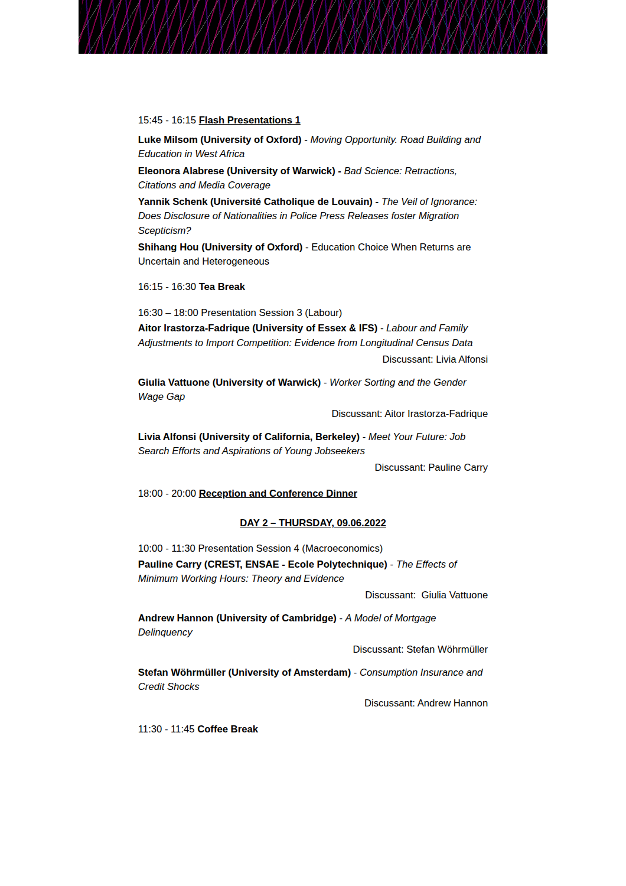15:45 - 16:15 Flash Presentations 1
Luke Milsom (University of Oxford) - Moving Opportunity. Road Building and Education in West Africa
Eleonora Alabrese (University of Warwick) - Bad Science: Retractions, Citations and Media Coverage
Yannik Schenk (Université Catholique de Louvain) - The Veil of Ignorance: Does Disclosure of Nationalities in Police Press Releases foster Migration Scepticism?
Shihang Hou (University of Oxford) - Education Choice When Returns are Uncertain and Heterogeneous
16:15 - 16:30 Tea Break
16:30 – 18:00 Presentation Session 3 (Labour)
Aitor Irastorza-Fadrique (University of Essex & IFS) - Labour and Family Adjustments to Import Competition: Evidence from Longitudinal Census Data
Discussant: Livia Alfonsi
Giulia Vattuone (University of Warwick) - Worker Sorting and the Gender Wage Gap
Discussant: Aitor Irastorza-Fadrique
Livia Alfonsi (University of California, Berkeley) - Meet Your Future: Job Search Efforts and Aspirations of Young Jobseekers
Discussant: Pauline Carry
18:00 - 20:00 Reception and Conference Dinner
DAY 2 – THURSDAY, 09.06.2022
10:00 - 11:30 Presentation Session 4 (Macroeconomics)
Pauline Carry (CREST, ENSAE - Ecole Polytechnique) - The Effects of Minimum Working Hours: Theory and Evidence
Discussant: Giulia Vattuone
Andrew Hannon (University of Cambridge) - A Model of Mortgage Delinquency
Discussant: Stefan Wöhrmüller
Stefan Wöhrmüller (University of Amsterdam) - Consumption Insurance and Credit Shocks
Discussant: Andrew Hannon
11:30 - 11:45 Coffee Break